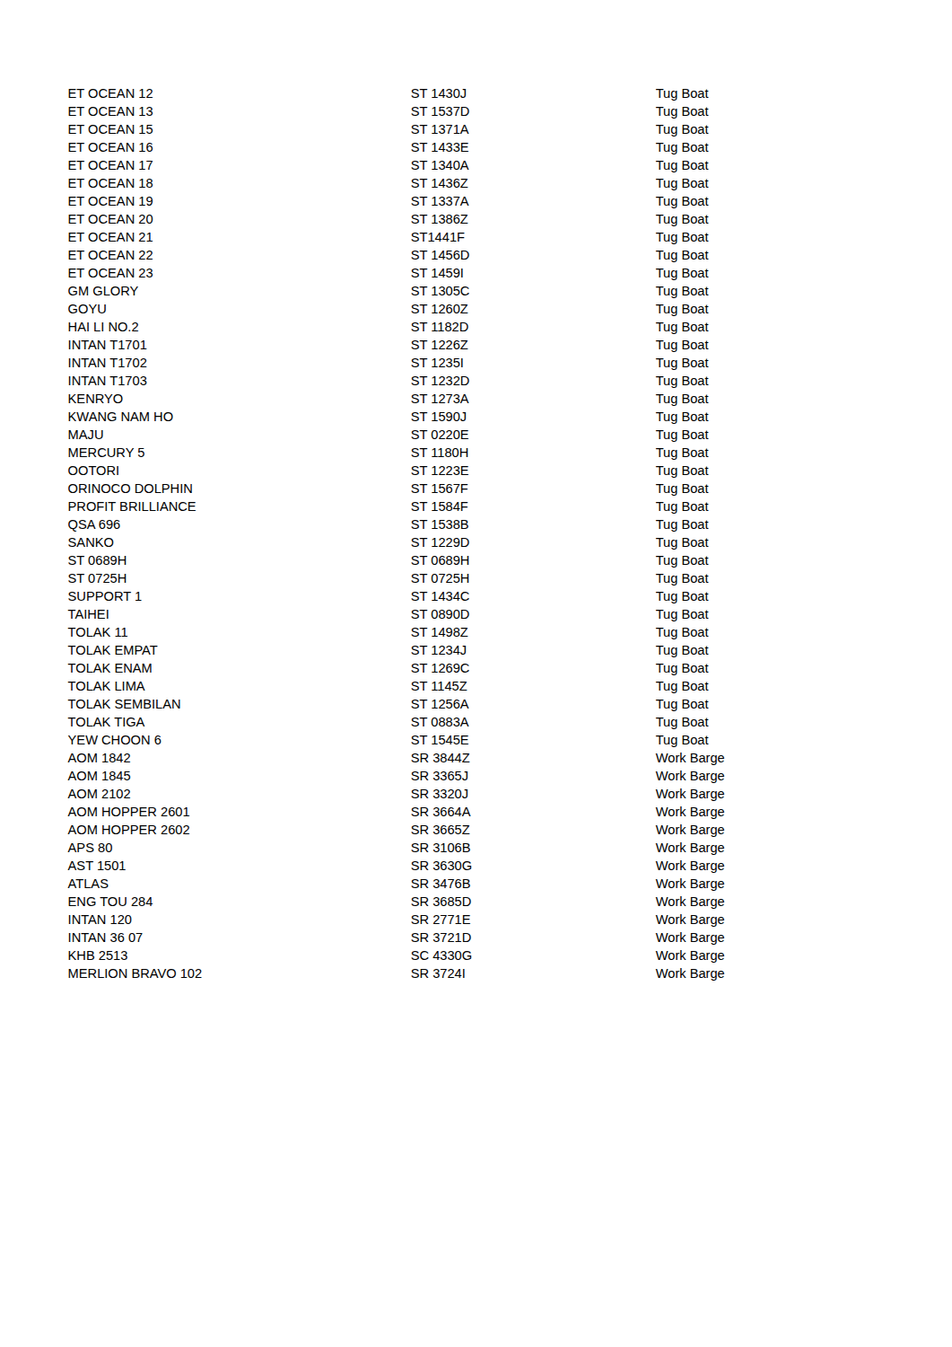| ET OCEAN 12 | ST 1430J | Tug Boat |
| ET OCEAN 13 | ST 1537D | Tug Boat |
| ET OCEAN 15 | ST 1371A | Tug Boat |
| ET OCEAN 16 | ST 1433E | Tug Boat |
| ET OCEAN 17 | ST 1340A | Tug Boat |
| ET OCEAN 18 | ST 1436Z | Tug Boat |
| ET OCEAN 19 | ST 1337A | Tug Boat |
| ET OCEAN 20 | ST 1386Z | Tug Boat |
| ET OCEAN 21 | ST1441F | Tug Boat |
| ET OCEAN 22 | ST 1456D | Tug Boat |
| ET OCEAN 23 | ST 1459I | Tug Boat |
| GM GLORY | ST 1305C | Tug Boat |
| GOYU | ST 1260Z | Tug Boat |
| HAI LI NO.2 | ST 1182D | Tug Boat |
| INTAN T1701 | ST 1226Z | Tug Boat |
| INTAN T1702 | ST 1235I | Tug Boat |
| INTAN T1703 | ST 1232D | Tug Boat |
| KENRYO | ST 1273A | Tug Boat |
| KWANG NAM HO | ST 1590J | Tug Boat |
| MAJU | ST 0220E | Tug Boat |
| MERCURY 5 | ST 1180H | Tug Boat |
| OOTORI | ST 1223E | Tug Boat |
| ORINOCO DOLPHIN | ST 1567F | Tug Boat |
| PROFIT BRILLIANCE | ST 1584F | Tug Boat |
| QSA 696 | ST 1538B | Tug Boat |
| SANKO | ST 1229D | Tug Boat |
| ST 0689H | ST 0689H | Tug Boat |
| ST 0725H | ST 0725H | Tug Boat |
| SUPPORT 1 | ST 1434C | Tug Boat |
| TAIHEI | ST 0890D | Tug Boat |
| TOLAK 11 | ST 1498Z | Tug Boat |
| TOLAK EMPAT | ST 1234J | Tug Boat |
| TOLAK ENAM | ST 1269C | Tug Boat |
| TOLAK LIMA | ST 1145Z | Tug Boat |
| TOLAK SEMBILAN | ST 1256A | Tug Boat |
| TOLAK TIGA | ST 0883A | Tug Boat |
| YEW CHOON 6 | ST 1545E | Tug Boat |
| AOM 1842 | SR 3844Z | Work Barge |
| AOM 1845 | SR 3365J | Work Barge |
| AOM 2102 | SR 3320J | Work Barge |
| AOM HOPPER 2601 | SR 3664A | Work Barge |
| AOM HOPPER 2602 | SR 3665Z | Work Barge |
| APS 80 | SR 3106B | Work Barge |
| AST 1501 | SR 3630G | Work Barge |
| ATLAS | SR 3476B | Work Barge |
| ENG TOU 284 | SR 3685D | Work Barge |
| INTAN 120 | SR 2771E | Work Barge |
| INTAN 36 07 | SR 3721D | Work Barge |
| KHB 2513 | SC 4330G | Work Barge |
| MERLION BRAVO 102 | SR 3724I | Work Barge |